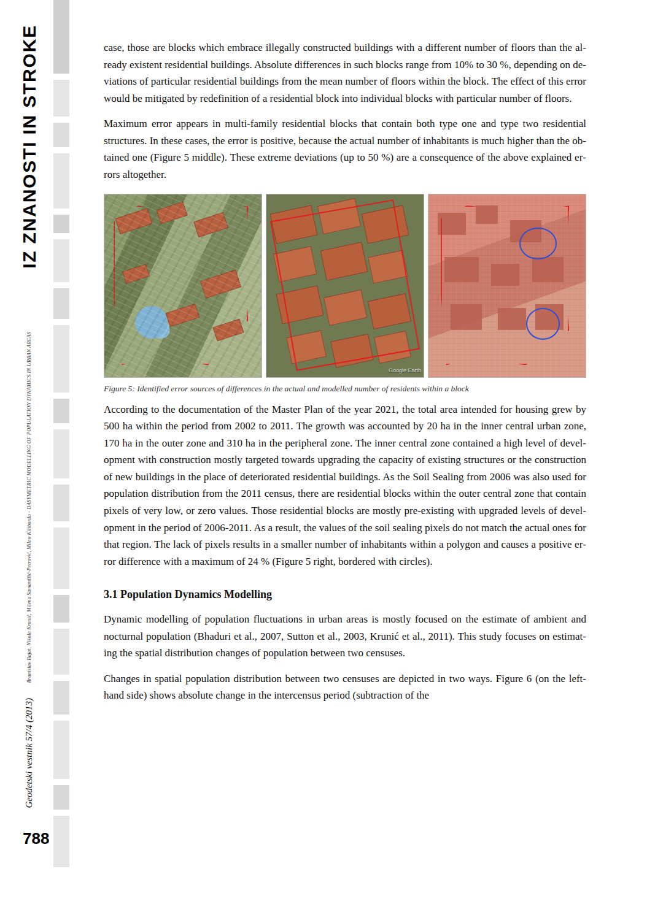IZ ZNANOSTI IN STROKE
Branislav Bajat, Nikola Kronić, Milena Samardžić-Petrović, Milan Kilibarda - DASYMETRIC MODELLING OF POPULATION DYNAMICS IN URBAN AREAS
Geodetski vestnik 57/4 (2013)
788
case, those are blocks which embrace illegally constructed buildings with a different number of floors than the already existent residential buildings. Absolute differences in such blocks range from 10% to 30 %, depending on deviations of particular residential buildings from the mean number of floors within the block. The effect of this error would be mitigated by redefinition of a residential block into individual blocks with particular number of floors.
Maximum error appears in multi-family residential blocks that contain both type one and type two residential structures. In these cases, the error is positive, because the actual number of inhabitants is much higher than the obtained one (Figure 5 middle). These extreme deviations (up to 50 %) are a consequence of the above explained errors altogether.
Google Earth
Figure 5: Identified error sources of differences in the actual and modelled number of residents within a block
According to the documentation of the Master Plan of the year 2021, the total area intended for housing grew by 500 ha within the period from 2002 to 2011. The growth was accounted by 20 ha in the inner central urban zone, 170 ha in the outer zone and 310 ha in the peripheral zone. The inner central zone contained a high level of development with construction mostly targeted towards upgrading the capacity of existing structures or the construction of new buildings in the place of deteriorated residential buildings. As the Soil Sealing from 2006 was also used for population distribution from the 2011 census, there are residential blocks within the outer central zone that contain pixels of very low, or zero values. Those residential blocks are mostly pre-existing with upgraded levels of development in the period of 2006-2011. As a result, the values of the soil sealing pixels do not match the actual ones for that region. The lack of pixels results in a smaller number of inhabitants within a polygon and causes a positive error difference with a maximum of 24 % (Figure 5 right, bordered with circles).
3.1 Population Dynamics Modelling
Dynamic modelling of population fluctuations in urban areas is mostly focused on the estimate of ambient and nocturnal population (Bhaduri et al., 2007, Sutton et al., 2003, Krunić et al., 2011). This study focuses on estimating the spatial distribution changes of population between two censuses.
Changes in spatial population distribution between two censuses are depicted in two ways. Figure 6 (on the left-hand side) shows absolute change in the intercensus period (subtraction of the